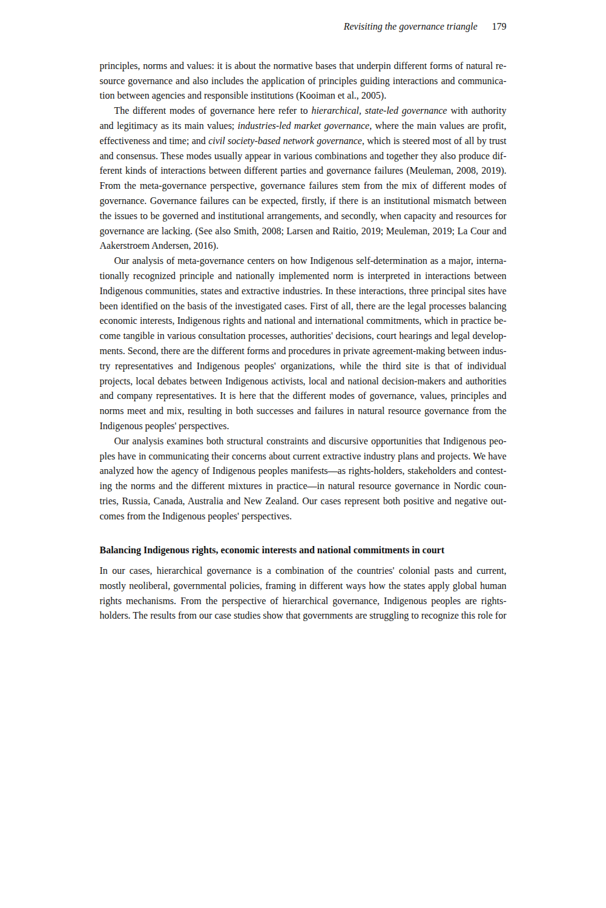Revisiting the governance triangle 179
principles, norms and values: it is about the normative bases that underpin different forms of natural resource governance and also includes the application of principles guiding interactions and communication between agencies and responsible institutions (Kooiman et al., 2005).
The different modes of governance here refer to hierarchical, state-led governance with authority and legitimacy as its main values; industries-led market governance, where the main values are profit, effectiveness and time; and civil society-based network governance, which is steered most of all by trust and consensus. These modes usually appear in various combinations and together they also produce different kinds of interactions between different parties and governance failures (Meuleman, 2008, 2019). From the meta-governance perspective, governance failures stem from the mix of different modes of governance. Governance failures can be expected, firstly, if there is an institutional mismatch between the issues to be governed and institutional arrangements, and secondly, when capacity and resources for governance are lacking. (See also Smith, 2008; Larsen and Raitio, 2019; Meuleman, 2019; La Cour and Aakerstroem Andersen, 2016).
Our analysis of meta-governance centers on how Indigenous self-determination as a major, internationally recognized principle and nationally implemented norm is interpreted in interactions between Indigenous communities, states and extractive industries. In these interactions, three principal sites have been identified on the basis of the investigated cases. First of all, there are the legal processes balancing economic interests, Indigenous rights and national and international commitments, which in practice become tangible in various consultation processes, authorities' decisions, court hearings and legal developments. Second, there are the different forms and procedures in private agreement-making between industry representatives and Indigenous peoples' organizations, while the third site is that of individual projects, local debates between Indigenous activists, local and national decision-makers and authorities and company representatives. It is here that the different modes of governance, values, principles and norms meet and mix, resulting in both successes and failures in natural resource governance from the Indigenous peoples' perspectives.
Our analysis examines both structural constraints and discursive opportunities that Indigenous peoples have in communicating their concerns about current extractive industry plans and projects. We have analyzed how the agency of Indigenous peoples manifests—as rights-holders, stakeholders and contesting the norms and the different mixtures in practice—in natural resource governance in Nordic countries, Russia, Canada, Australia and New Zealand. Our cases represent both positive and negative outcomes from the Indigenous peoples' perspectives.
Balancing Indigenous rights, economic interests and national commitments in court
In our cases, hierarchical governance is a combination of the countries' colonial pasts and current, mostly neoliberal, governmental policies, framing in different ways how the states apply global human rights mechanisms. From the perspective of hierarchical governance, Indigenous peoples are rights-holders. The results from our case studies show that governments are struggling to recognize this role for